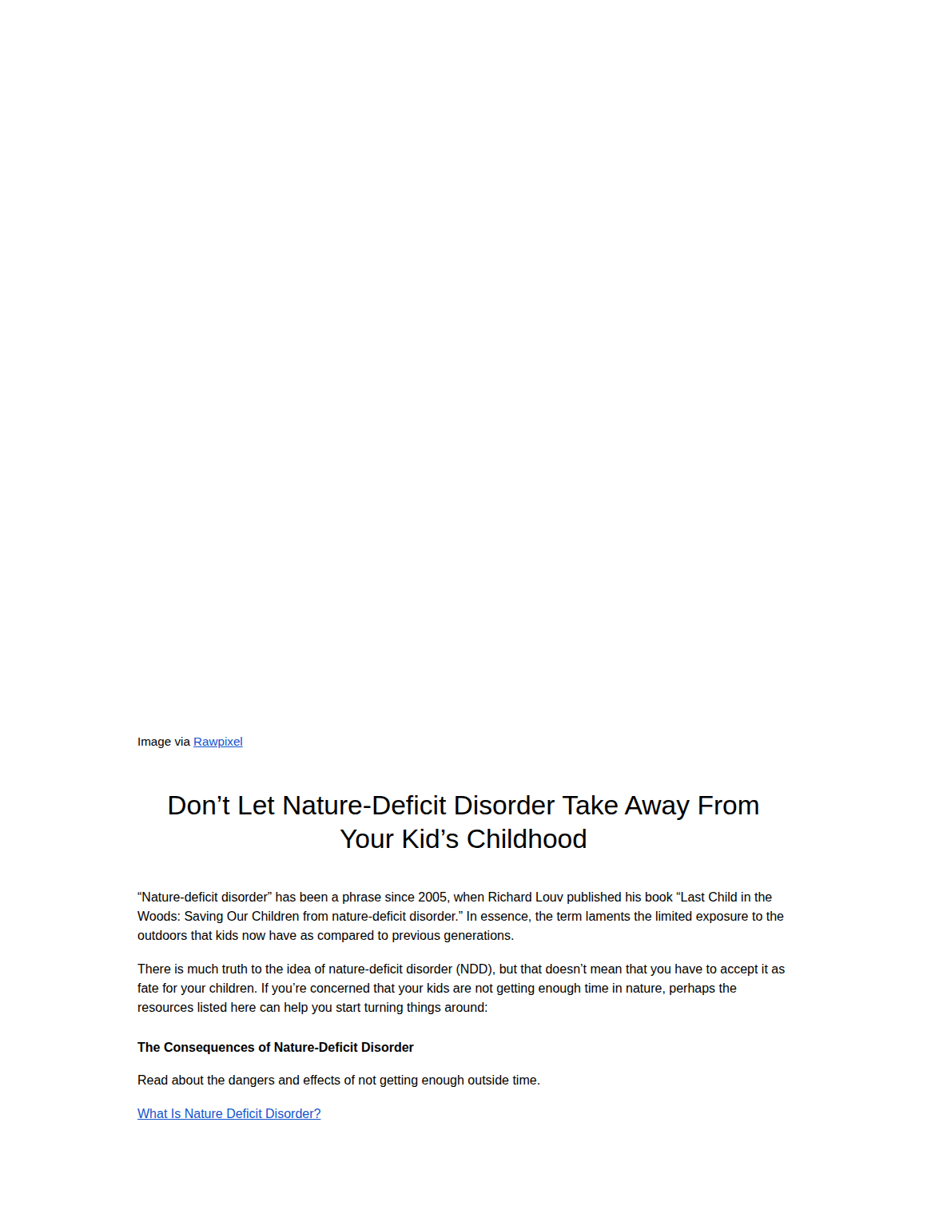Image via Rawpixel
Don’t Let Nature-Deficit Disorder Take Away From Your Kid’s Childhood
“Nature-deficit disorder” has been a phrase since 2005, when Richard Louv published his book “Last Child in the Woods: Saving Our Children from nature-deficit disorder.” In essence, the term laments the limited exposure to the outdoors that kids now have as compared to previous generations.
There is much truth to the idea of nature-deficit disorder (NDD), but that doesn’t mean that you have to accept it as fate for your children. If you’re concerned that your kids are not getting enough time in nature, perhaps the resources listed here can help you start turning things around:
The Consequences of Nature-Deficit Disorder
Read about the dangers and effects of not getting enough outside time.
What Is Nature Deficit Disorder?